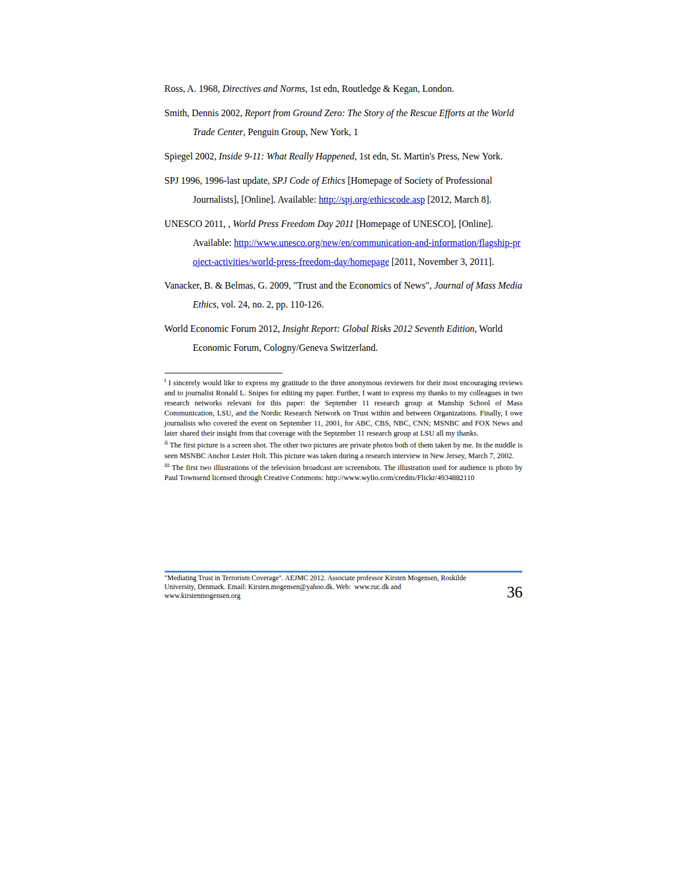Ross, A. 1968, Directives and Norms, 1st edn, Routledge & Kegan, London.
Smith, Dennis 2002, Report from Ground Zero: The Story of the Rescue Efforts at the World Trade Center, Penguin Group, New York, 1
Spiegel 2002, Inside 9-11: What Really Happened, 1st edn, St. Martin's Press, New York.
SPJ 1996, 1996-last update, SPJ Code of Ethics [Homepage of Society of Professional Journalists], [Online]. Available: http://spj.org/ethicscode.asp [2012, March 8].
UNESCO 2011, , World Press Freedom Day 2011 [Homepage of UNESCO], [Online]. Available: http://www.unesco.org/new/en/communication-and-information/flagship-project-activities/world-press-freedom-day/homepage [2011, November 3, 2011].
Vanacker, B. & Belmas, G. 2009, "Trust and the Economics of News", Journal of Mass Media Ethics, vol. 24, no. 2, pp. 110-126.
World Economic Forum 2012, Insight Report: Global Risks 2012 Seventh Edition, World Economic Forum, Cologny/Geneva Switzerland.
i I sincerely would like to express my gratitude to the three anonymous reviewers for their most encouraging reviews and to journalist Ronald L. Snipes for editing my paper. Further, I want to express my thanks to my colleagues in two research networks relevant for this paper: the September 11 research group at Manship School of Mass Communication, LSU, and the Nordic Research Network on Trust within and between Organizations. Finally, I owe journalists who covered the event on September 11, 2001, for ABC, CBS, NBC, CNN; MSNBC and FOX News and later shared their insight from that coverage with the September 11 research group at LSU all my thanks.
ii The first picture is a screen shot. The other two pictures are private photos both of them taken by me. In the middle is seen MSNBC Anchor Lester Holt. This picture was taken during a research interview in New Jersey, March 7, 2002.
iii The first two illustrations of the television broadcast are screenshots. The illustration used for audience is photo by Paul Townsend licensed through Creative Commons: http://www.wylio.com/credits/Flickr/4934882110
"Mediating Trust in Terrorism Coverage". AEJMC 2012. Associate professor Kirsten Mogensen, Roskilde University, Denmark. Email: Kirsten.mogensen@yahoo.dk. Web: www.ruc.dk and www.kirstenmogensen.org
36